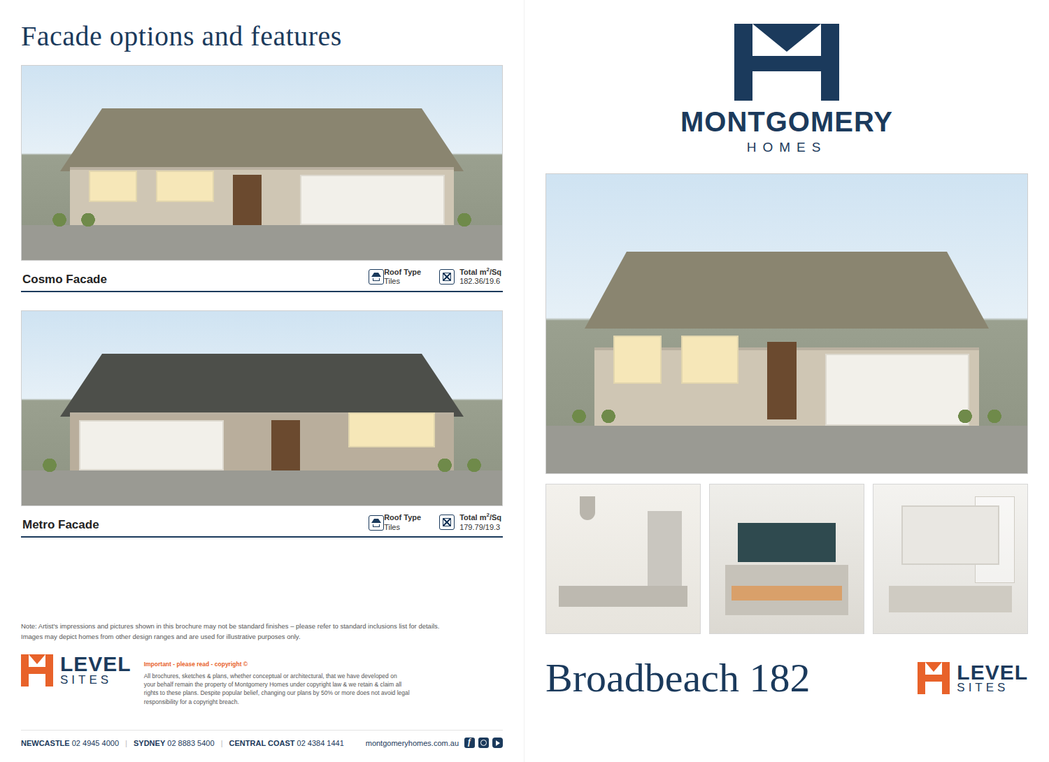Facade options and features
Cosmo Facade
Roof Type
Tiles
Total m2/Sq
182.36/19.6
Metro Facade
Roof Type
Tiles
Total m2/Sq
179.79/19.3
Note: Artist's impressions and pictures shown in this brochure may not be standard finishes – please refer to standard inclusions list for details.
Images may depict homes from other design ranges and are used for illustrative purposes only.
LEVEL
SITES
Important - please read - copyright © All brochures, sketches & plans, whether conceptual or architectural, that we have developed on your behalf remain the property of Montgomery Homes under copyright law & we retain & claim all rights to these plans. Despite popular belief, changing our plans by 50% or more does not avoid legal responsibility for a copyright breach.
NEWCASTLE 02 4945 4000 | SYDNEY 02 8883 5400 | CENTRAL COAST 02 4384 1441
montgomeryhomes.com.au
MONTGOMERY
HOMES
Broadbeach 182
LEVEL
SITES